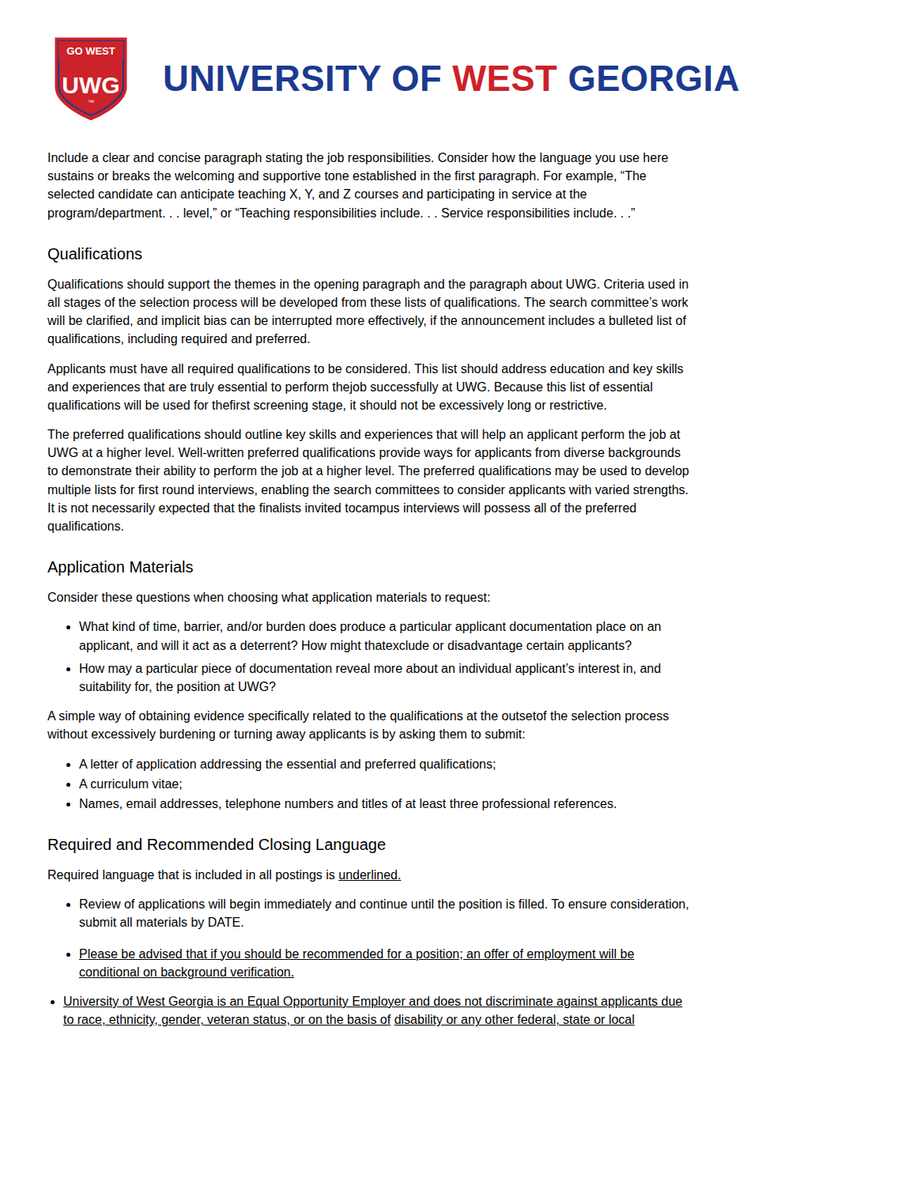GO WEST UWG ™
UNIVERSITY OF WEST GEORGIA
Include a clear and concise paragraph stating the job responsibilities. Consider how the language you use here sustains or breaks the welcoming and supportive tone established in the first paragraph. For example, “The selected candidate can anticipate teaching X, Y, and Z courses and participating in service at the program/department. . . level,” or “Teaching responsibilities include. . . Service responsibilities include. . .”
Qualifications
Qualifications should support the themes in the opening paragraph and the paragraph about UWG. Criteria used in all stages of the selection process will be developed from these lists of qualifications. The search committee’s work will be clarified, and implicit bias can be interrupted more effectively, if the announcement includes a bulleted list of qualifications, including required and preferred.
Applicants must have all required qualifications to be considered. This list should address education and key skills and experiences that are truly essential to perform thejob successfully at UWG. Because this list of essential qualifications will be used for thefirst screening stage, it should not be excessively long or restrictive.
The preferred qualifications should outline key skills and experiences that will help an applicant perform the job at UWG at a higher level. Well-written preferred qualifications provide ways for applicants from diverse backgrounds to demonstrate their ability to perform the job at a higher level. The preferred qualifications may be used to develop multiple lists for first round interviews, enabling the search committees to consider applicants with varied strengths. It is not necessarily expected that the finalists invited tocampus interviews will possess all of the preferred qualifications.
Application Materials
Consider these questions when choosing what application materials to request:
What kind of time, barrier, and/or burden does produce a particular applicant documentation place on an applicant, and will it act as a deterrent? How might thatexclude or disadvantage certain applicants?
How may a particular piece of documentation reveal more about an individual applicant’s interest in, and suitability for, the position at UWG?
A simple way of obtaining evidence specifically related to the qualifications at the outsetof the selection process without excessively burdening or turning away applicants is by asking them to submit:
A letter of application addressing the essential and preferred qualifications;
A curriculum vitae;
Names, email addresses, telephone numbers and titles of at least three professional references.
Required and Recommended Closing Language
Required language that is included in all postings is underlined.
Review of applications will begin immediately and continue until the position is filled. To ensure consideration, submit all materials by DATE.
Please be advised that if you should be recommended for a position; an offer of employment will be conditional on background verification.
University of West Georgia is an Equal Opportunity Employer and does not discriminate against applicants due to race, ethnicity, gender, veteran status, or on the basis of disability or any other federal, state or local